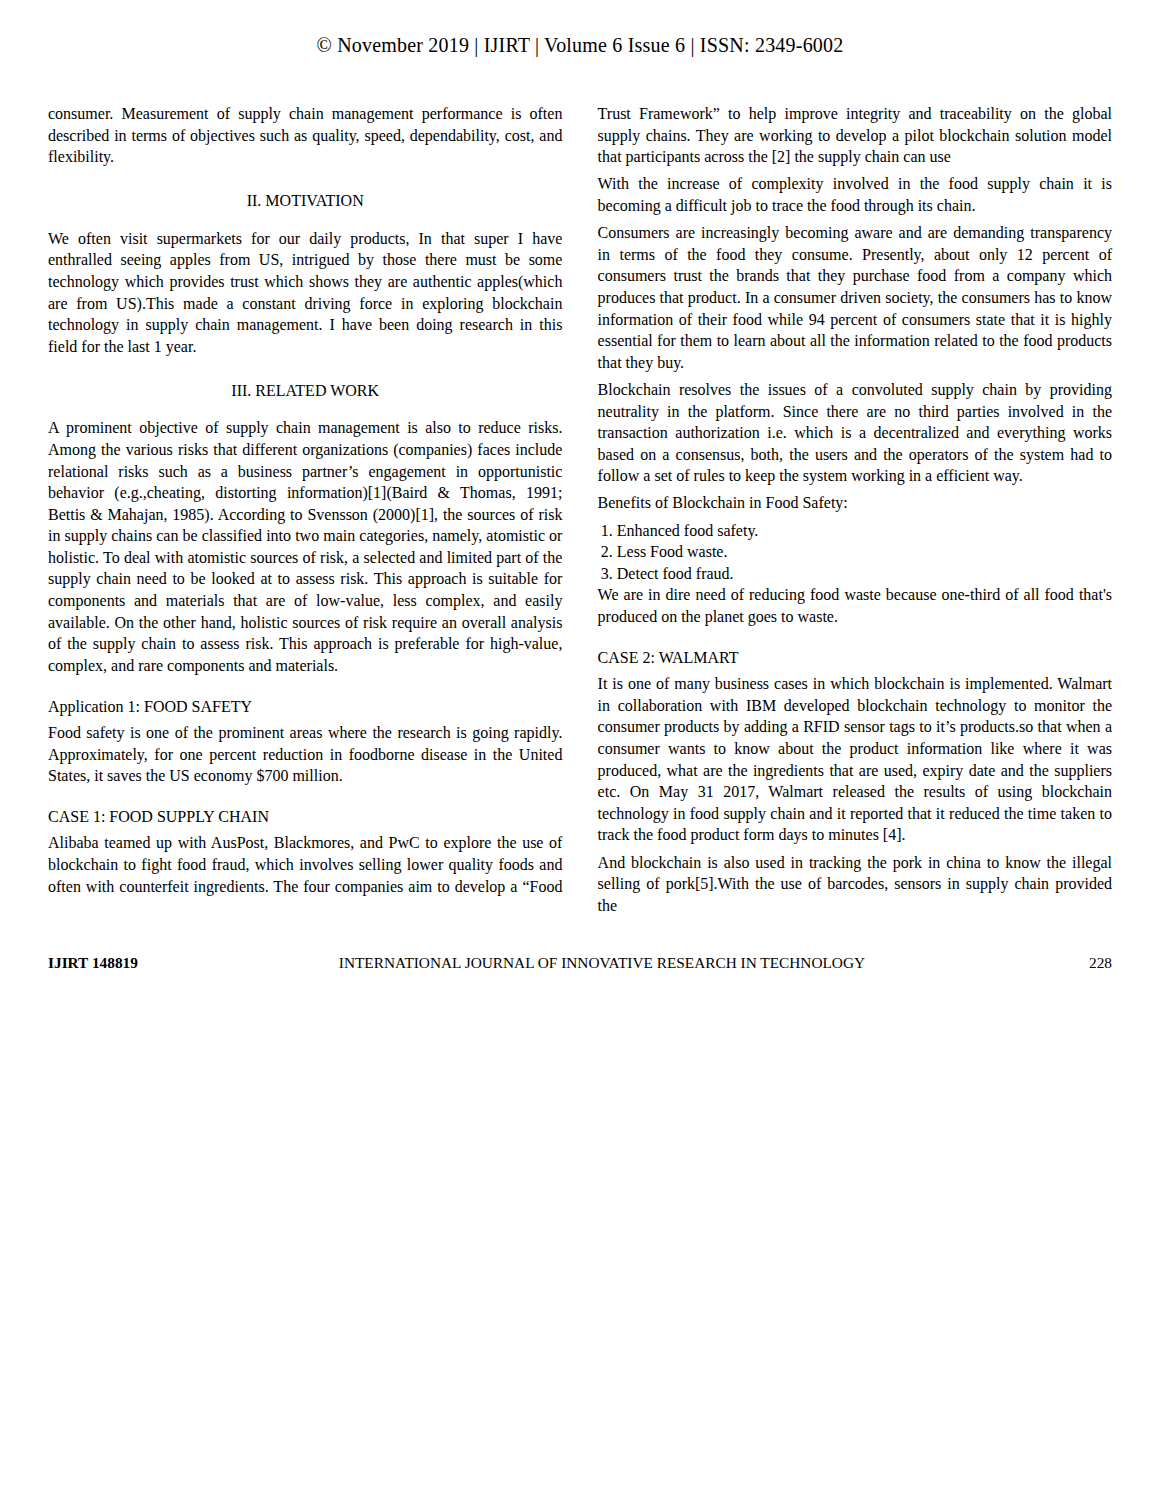© November 2019 | IJIRT | Volume 6 Issue 6 | ISSN: 2349-6002
consumer. Measurement of supply chain management performance is often described in terms of objectives such as quality, speed, dependability, cost, and flexibility.
II. Motivation
We often visit supermarkets for our daily products, In that super I have enthralled seeing apples from US, intrigued by those there must be some technology which provides trust which shows they are authentic apples(which are from US).This made a constant driving force in exploring blockchain technology in supply chain management. I have been doing research in this field for the last 1 year.
III. Related Work
A prominent objective of supply chain management is also to reduce risks. Among the various risks that different organizations (companies) faces include relational risks such as a business partner’s engagement in opportunistic behavior (e.g.,cheating, distorting information)[1](Baird & Thomas, 1991; Bettis & Mahajan, 1985). According to Svensson (2000)[1], the sources of risk in supply chains can be classified into two main categories, namely, atomistic or holistic. To deal with atomistic sources of risk, a selected and limited part of the supply chain need to be looked at to assess risk. This approach is suitable for components and materials that are of low-value, less complex, and easily available. On the other hand, holistic sources of risk require an overall analysis of the supply chain to assess risk. This approach is preferable for high-value, complex, and rare components and materials.
Application 1: FOOD SAFETY
Food safety is one of the prominent areas where the research is going rapidly. Approximately, for one percent reduction in foodborne disease in the United States, it saves the US economy $700 million.
CASE 1: FOOD SUPPLY CHAIN
Alibaba teamed up with AusPost, Blackmores, and PwC to explore the use of blockchain to fight food fraud, which involves selling lower quality foods and often with counterfeit ingredients. The four companies aim to develop a “Food Trust Framework” to help improve integrity and traceability on the global supply chains. They are working to develop a pilot blockchain solution model that participants across the [2] the supply chain can use
With the increase of complexity involved in the food supply chain it is becoming a difficult job to trace the food through its chain.
Consumers are increasingly becoming aware and are demanding transparency in terms of the food they consume. Presently, about only 12 percent of consumers trust the brands that they purchase food from a company which produces that product. In a consumer driven society, the consumers has to know information of their food while 94 percent of consumers state that it is highly essential for them to learn about all the information related to the food products that they buy.
Blockchain resolves the issues of a convoluted supply chain by providing neutrality in the platform. Since there are no third parties involved in the transaction authorization i.e. which is a decentralized and everything works based on a consensus, both, the users and the operators of the system had to follow a set of rules to keep the system working in a efficient way.
Benefits of Blockchain in Food Safety:
Enhanced food safety.
Less Food waste.
Detect food fraud.
We are in dire need of reducing food waste because one-third of all food that's produced on the planet goes to waste.
CASE 2: WALMART
It is one of many business cases in which blockchain is implemented. Walmart in collaboration with IBM developed blockchain technology to monitor the consumer products by adding a RFID sensor tags to it’s products.so that when a consumer wants to know about the product information like where it was produced, what are the ingredients that are used, expiry date and the suppliers etc. On May 31 2017, Walmart released the results of using blockchain technology in food supply chain and it reported that it reduced the time taken to track the food product form days to minutes [4].
And blockchain is also used in tracking the pork in china to know the illegal selling of pork[5].With the use of barcodes, sensors in supply chain provided the
IJIRT 148819 INTERNATIONAL JOURNAL OF INNOVATIVE RESEARCH IN TECHNOLOGY 228